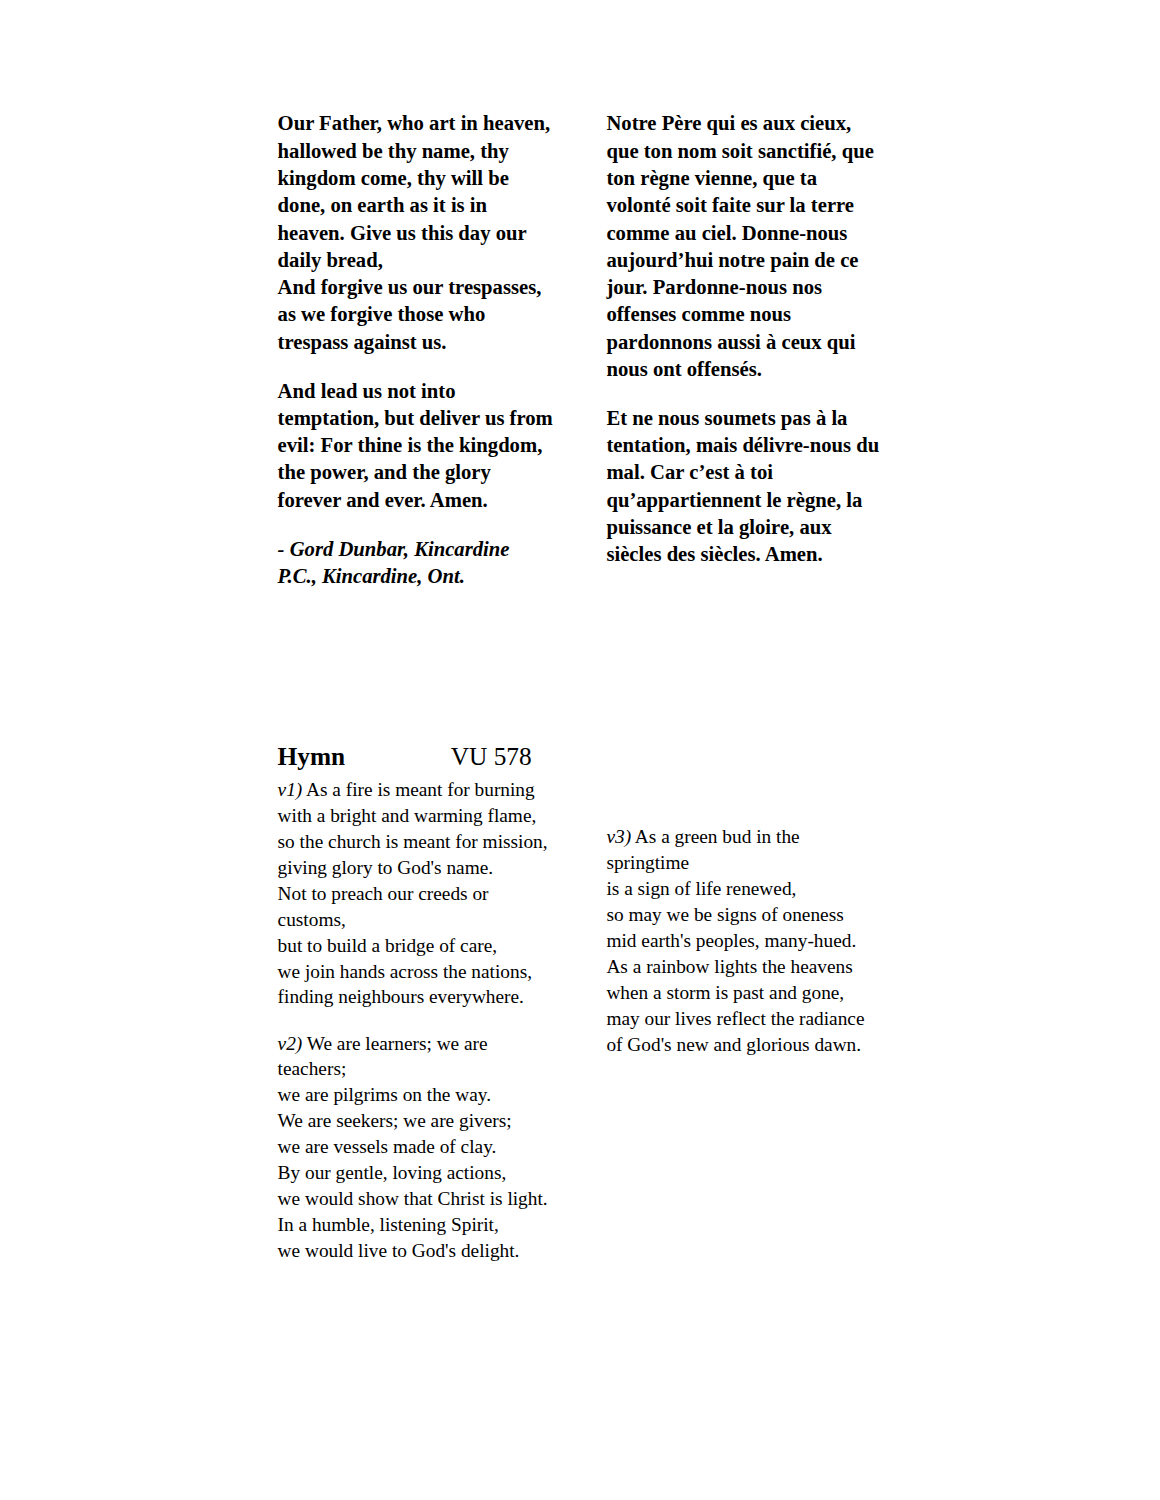Our Father, who art in heaven, hallowed be thy name, thy kingdom come, thy will be done, on earth as it is in heaven. Give us this day our daily bread,
And forgive us our trespasses, as we forgive those who trespass against us.
And lead us not into temptation, but deliver us from evil: For thine is the kingdom, the power, and the glory forever and ever. Amen.
- Gord Dunbar, Kincardine P.C., Kincardine, Ont.
Notre Père qui es aux cieux, que ton nom soit sanctifié, que ton règne vienne, que ta volonté soit faite sur la terre comme au ciel. Donne-nous aujourd’hui notre pain de ce jour. Pardonne-nous nos offenses comme nous pardonnons aussi à ceux qui nous ont offensés.
Et ne nous soumets pas à la tentation, mais délivre-nous du mal. Car c’est à toi qu’appartiennent le règne, la puissance et la gloire, aux siècles des siècles. Amen.
Hymn
VU 578
v1) As a fire is meant for burning
with a bright and warming flame,
so the church is meant for mission,
giving glory to God's name.
Not to preach our creeds or customs,
but to build a bridge of care,
we join hands across the nations,
finding neighbours everywhere.
v2) We are learners; we are teachers;
we are pilgrims on the way.
We are seekers; we are givers;
we are vessels made of clay.
By our gentle, loving actions,
we would show that Christ is light.
In a humble, listening Spirit,
we would live to God's delight.
v3) As a green bud in the springtime
is a sign of life renewed,
so may we be signs of oneness
mid earth's peoples, many-hued.
As a rainbow lights the heavens
when a storm is past and gone,
may our lives reflect the radiance
of God's new and glorious dawn.